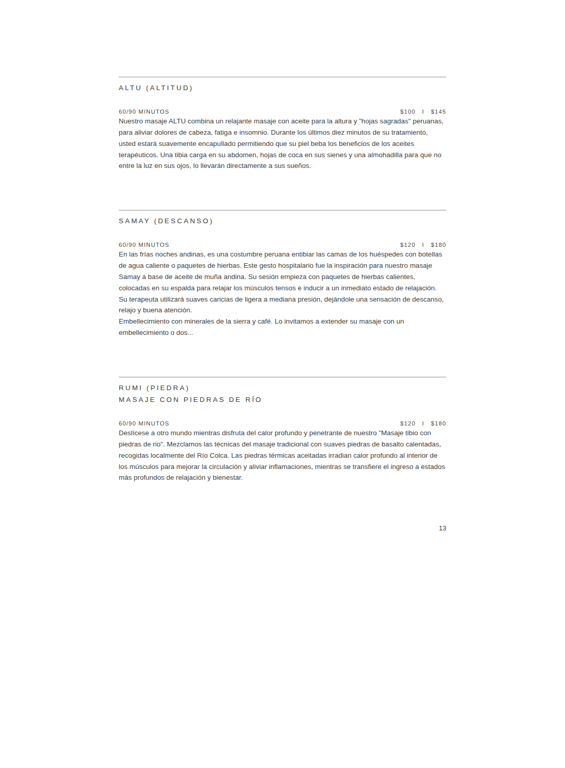ALTU (ALTITUD)
60/90 MINUTOS $100 I $145
Nuestro masaje ALTU combina un relajante masaje con aceite para la altura y "hojas sagradas" peruanas, para aliviar dolores de cabeza, fatiga e insomnio. Durante los últimos diez minutos de su tratamiento, usted estará suavemente encapullado permitiendo que su piel beba los beneficios de los aceites terapéuticos. Una tibia carga en su abdomen, hojas de coca en sus sienes y una almohadilla para que no entre la luz en sus ojos, lo llevarán directamente a sus sueños.
SAMAY (DESCANSO)
60/90 MINUTOS $120 I $180
En las frías noches andinas, es una costumbre peruana entibiar las camas de los huéspedes con botellas de agua caliente o paquetes de hierbas. Este gesto hospitalario fue la inspiración para nuestro masaje Samay a base de aceite de muña andina. Su sesión empieza con paquetes de hierbas calientes, colocadas en su espalda para relajar los músculos tensos e inducir a un inmediato estado de relajación. Su terapeuta utilizará suaves caricias de ligera a mediana presión, dejándole una sensación de descanso, relajo y buena atención.
Embellecimiento con minerales de la sierra y café. Lo invitamos a extender su masaje con un embellecimiento o dos...
RUMI (PIEDRA)
MASAJE CON PIEDRAS DE RÍO
60/90 MINUTOS $120 I $180
Deslícese a otro mundo mientras disfruta del calor profundo y penetrante de nuestro "Masaje tibio con piedras de rio". Mezclamos las técnicas del masaje tradicional con suaves piedras de basalto calentadas, recogidas localmente del Río Colca. Las piedras térmicas aceitadas irradian calor profundo al interior de los músculos para mejorar la circulación y aliviar inflamaciones, mientras se transfiere el ingreso a estados más profundos de relajación y bienestar.
13